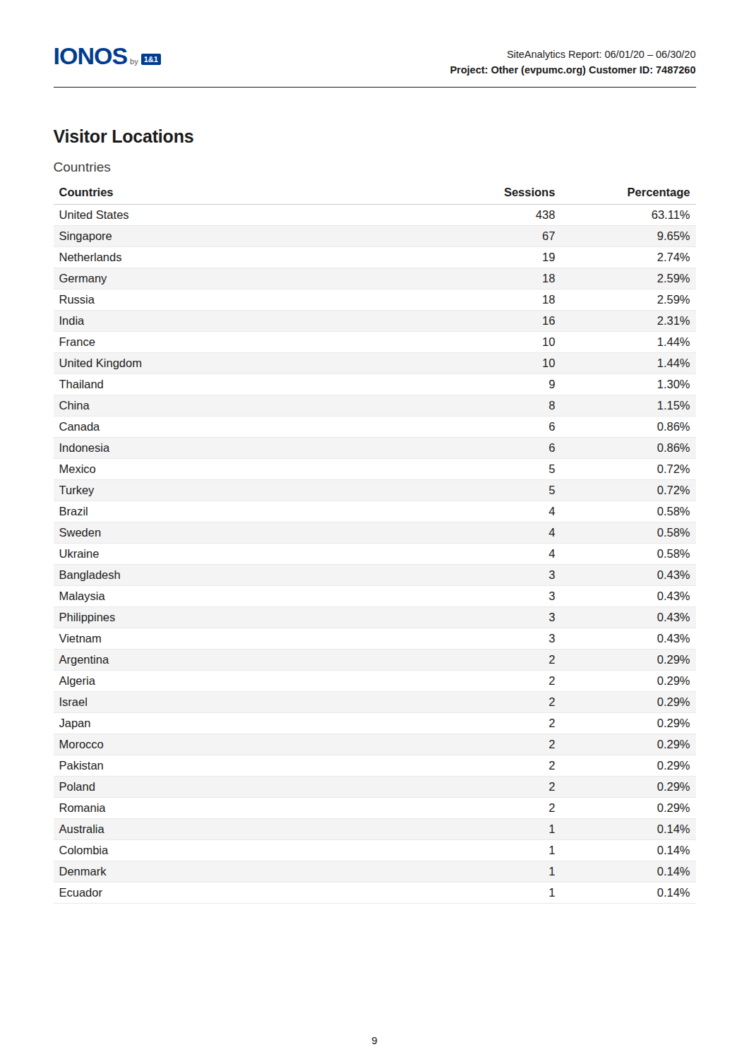IONOS by 1&1
SiteAnalytics Report: 06/01/20 – 06/30/20
Project: Other (evpumc.org) Customer ID: 7487260
Visitor Locations
Countries
| Countries | Sessions | Percentage |
| --- | --- | --- |
| United States | 438 | 63.11% |
| Singapore | 67 | 9.65% |
| Netherlands | 19 | 2.74% |
| Germany | 18 | 2.59% |
| Russia | 18 | 2.59% |
| India | 16 | 2.31% |
| France | 10 | 1.44% |
| United Kingdom | 10 | 1.44% |
| Thailand | 9 | 1.30% |
| China | 8 | 1.15% |
| Canada | 6 | 0.86% |
| Indonesia | 6 | 0.86% |
| Mexico | 5 | 0.72% |
| Turkey | 5 | 0.72% |
| Brazil | 4 | 0.58% |
| Sweden | 4 | 0.58% |
| Ukraine | 4 | 0.58% |
| Bangladesh | 3 | 0.43% |
| Malaysia | 3 | 0.43% |
| Philippines | 3 | 0.43% |
| Vietnam | 3 | 0.43% |
| Argentina | 2 | 0.29% |
| Algeria | 2 | 0.29% |
| Israel | 2 | 0.29% |
| Japan | 2 | 0.29% |
| Morocco | 2 | 0.29% |
| Pakistan | 2 | 0.29% |
| Poland | 2 | 0.29% |
| Romania | 2 | 0.29% |
| Australia | 1 | 0.14% |
| Colombia | 1 | 0.14% |
| Denmark | 1 | 0.14% |
| Ecuador | 1 | 0.14% |
9